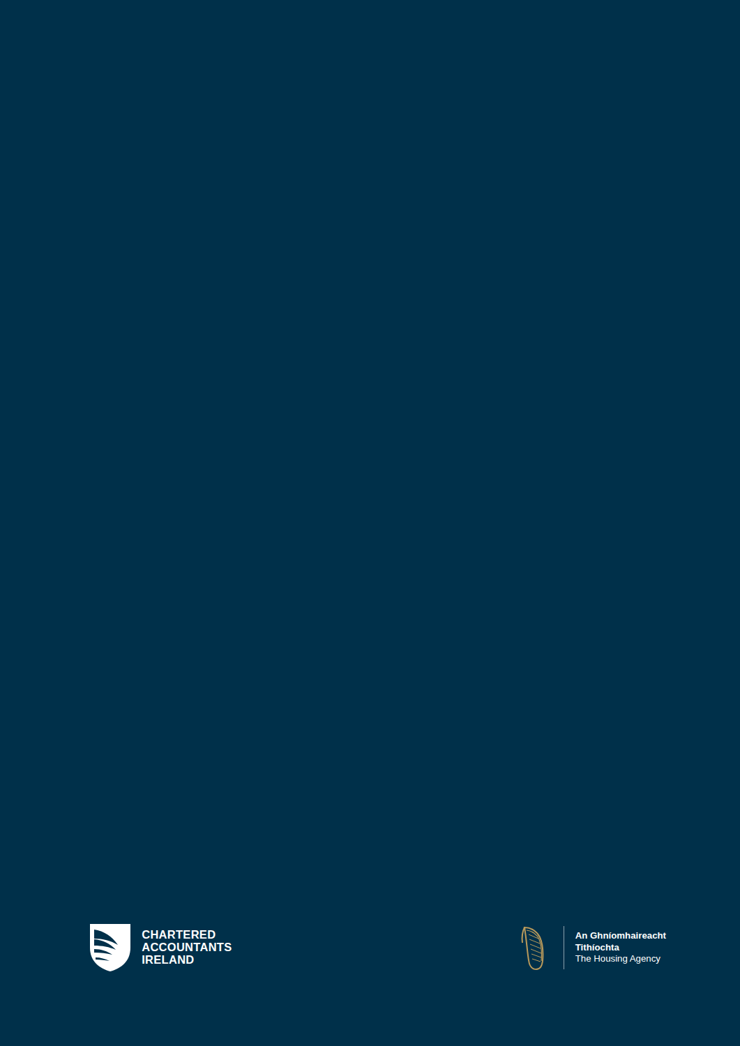Chartered Accountants Ireland
An Ghníomhaireacht
Tithíochta
The Housing Agency